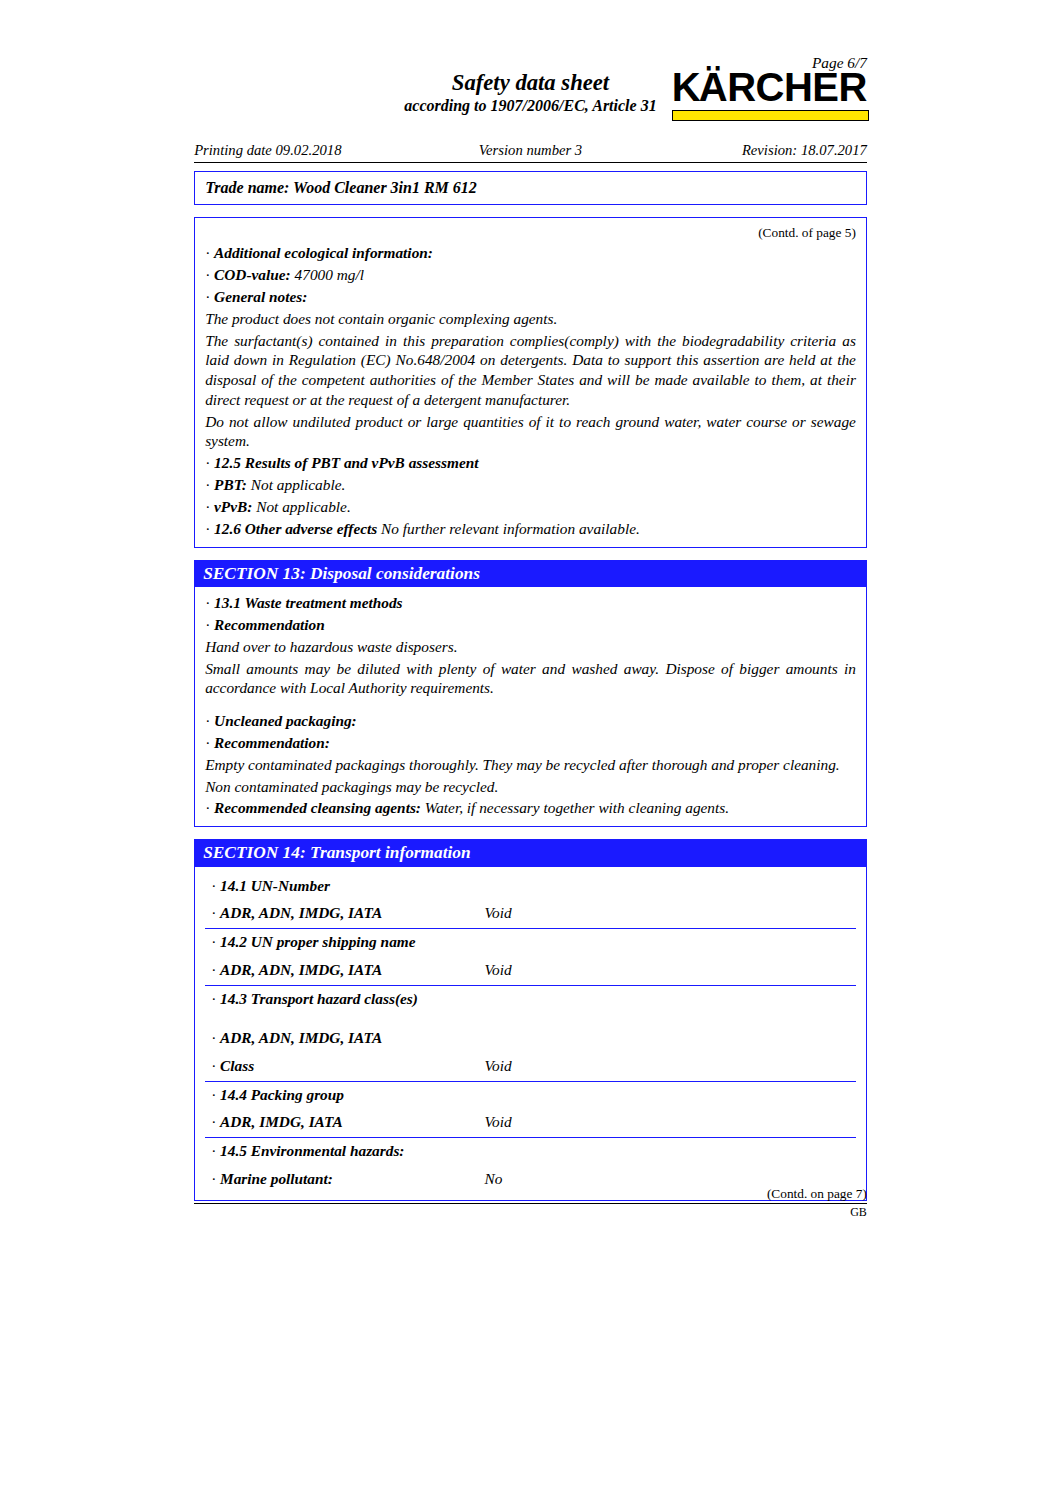Page 6/7
KÄRCHER
Safety data sheet
according to 1907/2006/EC, Article 31
Printing date 09.02.2018
Version number 3
Revision: 18.07.2017
Trade name: Wood Cleaner 3in1 RM 612
(Contd. of page 5)
Additional ecological information:
COD-value: 47000 mg/l
General notes:
The product does not contain organic complexing agents.
The surfactant(s) contained in this preparation complies(comply) with the biodegradability criteria as laid down in Regulation (EC) No.648/2004 on detergents. Data to support this assertion are held at the disposal of the competent authorities of the Member States and will be made available to them, at their direct request or at the request of a detergent manufacturer.
Do not allow undiluted product or large quantities of it to reach ground water, water course or sewage system.
12.5 Results of PBT and vPvB assessment
PBT: Not applicable.
vPvB: Not applicable.
12.6 Other adverse effects No further relevant information available.
SECTION 13: Disposal considerations
13.1 Waste treatment methods
Recommendation
Hand over to hazardous waste disposers.
Small amounts may be diluted with plenty of water and washed away. Dispose of bigger amounts in accordance with Local Authority requirements.
Uncleaned packaging:
Recommendation:
Empty contaminated packagings thoroughly. They may be recycled after thorough and proper cleaning.
Non contaminated packagings may be recycled.
Recommended cleansing agents: Water, if necessary together with cleaning agents.
SECTION 14: Transport information
| 14.1 UN-Number | |
| ADR, ADN, IMDG, IATA | Void |
| 14.2 UN proper shipping name | |
| ADR, ADN, IMDG, IATA | Void |
| 14.3 Transport hazard class(es) | |
| ADR, ADN, IMDG, IATA | |
| Class | Void |
| 14.4 Packing group | |
| ADR, IMDG, IATA | Void |
| 14.5 Environmental hazards: | |
| Marine pollutant: | No |
(Contd. on page 7)
GB